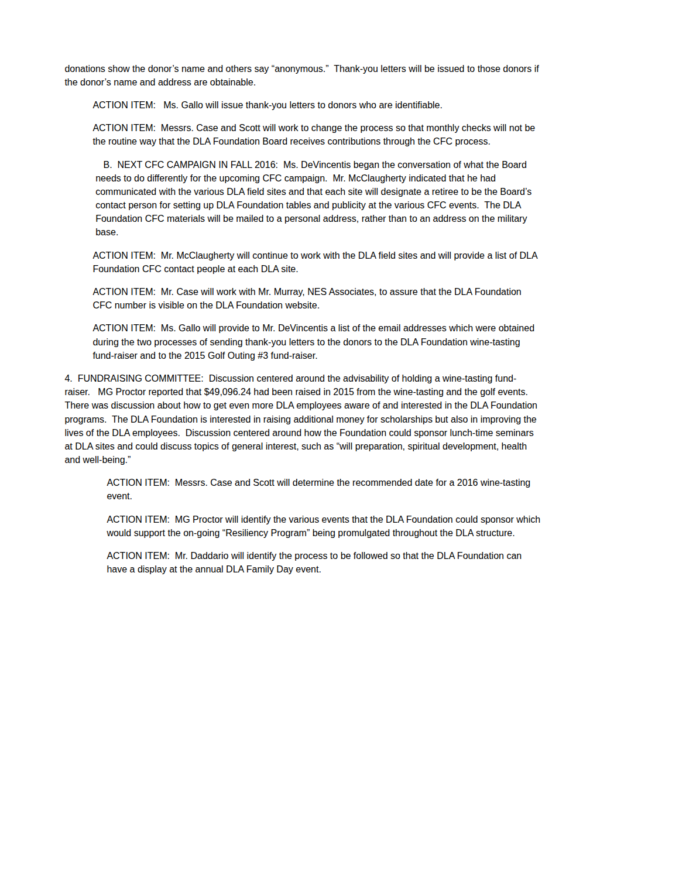donations show the donor’s name and others say “anonymous.” Thank-you letters will be issued to those donors if the donor’s name and address are obtainable.
ACTION ITEM: Ms. Gallo will issue thank-you letters to donors who are identifiable.
ACTION ITEM: Messrs. Case and Scott will work to change the process so that monthly checks will not be the routine way that the DLA Foundation Board receives contributions through the CFC process.
B. NEXT CFC CAMPAIGN IN FALL 2016: Ms. DeVincentis began the conversation of what the Board needs to do differently for the upcoming CFC campaign. Mr. McClaugherty indicated that he had communicated with the various DLA field sites and that each site will designate a retiree to be the Board’s contact person for setting up DLA Foundation tables and publicity at the various CFC events. The DLA Foundation CFC materials will be mailed to a personal address, rather than to an address on the military base.
ACTION ITEM: Mr. McClaugherty will continue to work with the DLA field sites and will provide a list of DLA Foundation CFC contact people at each DLA site.
ACTION ITEM: Mr. Case will work with Mr. Murray, NES Associates, to assure that the DLA Foundation CFC number is visible on the DLA Foundation website.
ACTION ITEM: Ms. Gallo will provide to Mr. DeVincentis a list of the email addresses which were obtained during the two processes of sending thank-you letters to the donors to the DLA Foundation wine-tasting fund-raiser and to the 2015 Golf Outing #3 fund-raiser.
4. FUNDRAISING COMMITTEE: Discussion centered around the advisability of holding a wine-tasting fund-raiser. MG Proctor reported that $49,096.24 had been raised in 2015 from the wine-tasting and the golf events. There was discussion about how to get even more DLA employees aware of and interested in the DLA Foundation programs. The DLA Foundation is interested in raising additional money for scholarships but also in improving the lives of the DLA employees. Discussion centered around how the Foundation could sponsor lunch-time seminars at DLA sites and could discuss topics of general interest, such as “will preparation, spiritual development, health and well-being.”
ACTION ITEM: Messrs. Case and Scott will determine the recommended date for a 2016 wine-tasting event.
ACTION ITEM: MG Proctor will identify the various events that the DLA Foundation could sponsor which would support the on-going “Resiliency Program” being promulgated throughout the DLA structure.
ACTION ITEM: Mr. Daddario will identify the process to be followed so that the DLA Foundation can have a display at the annual DLA Family Day event.